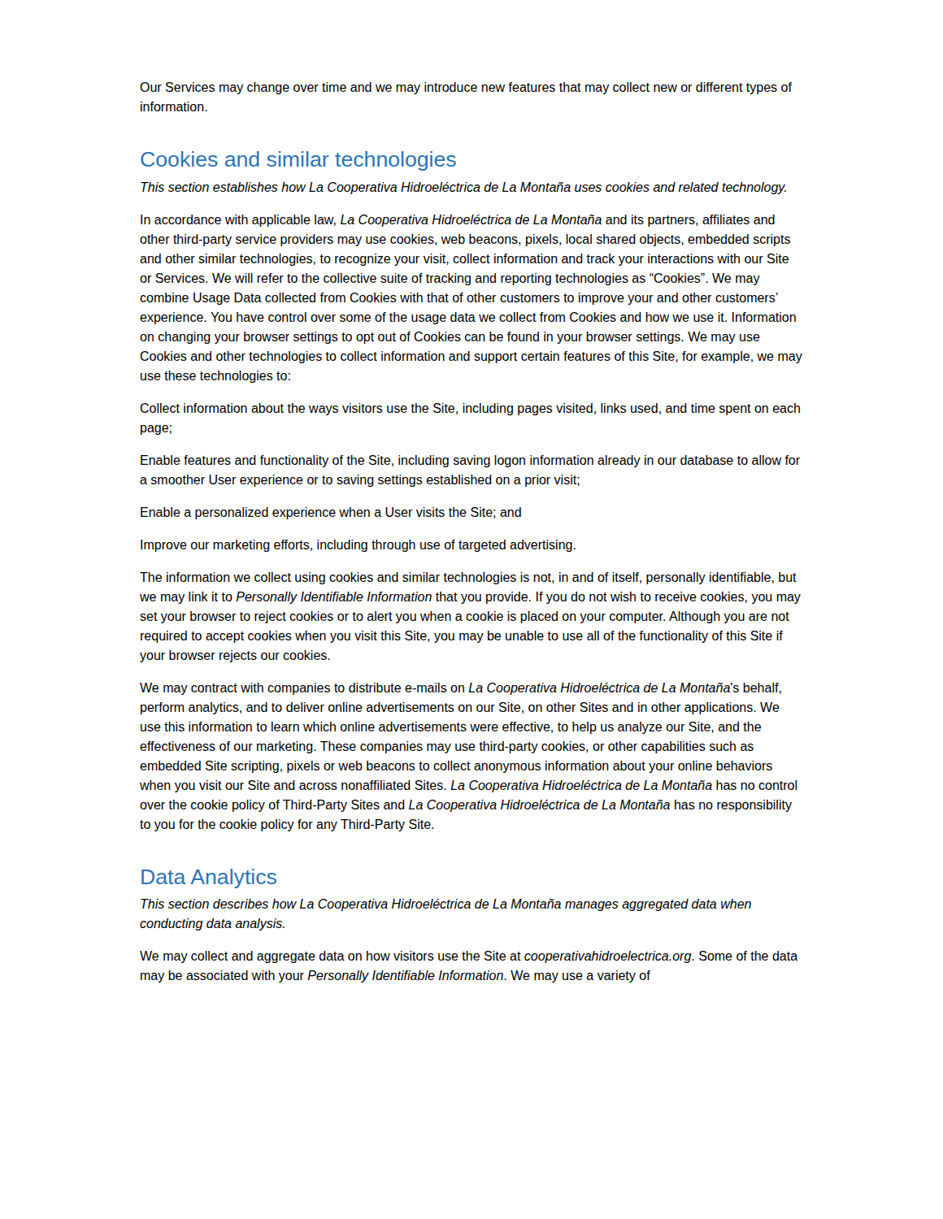Our Services may change over time and we may introduce new features that may collect new or different types of information.
Cookies and similar technologies
This section establishes how La Cooperativa Hidroeléctrica de La Montaña uses cookies and related technology.
In accordance with applicable law, La Cooperativa Hidroeléctrica de La Montaña and its partners, affiliates and other third-party service providers may use cookies, web beacons, pixels, local shared objects, embedded scripts and other similar technologies, to recognize your visit, collect information and track your interactions with our Site or Services. We will refer to the collective suite of tracking and reporting technologies as “Cookies”. We may combine Usage Data collected from Cookies with that of other customers to improve your and other customers’ experience. You have control over some of the usage data we collect from Cookies and how we use it. Information on changing your browser settings to opt out of Cookies can be found in your browser settings. We may use Cookies and other technologies to collect information and support certain features of this Site, for example, we may use these technologies to:
Collect information about the ways visitors use the Site, including pages visited, links used, and time spent on each page;
Enable features and functionality of the Site, including saving logon information already in our database to allow for a smoother User experience or to saving settings established on a prior visit;
Enable a personalized experience when a User visits the Site; and
Improve our marketing efforts, including through use of targeted advertising.
The information we collect using cookies and similar technologies is not, in and of itself, personally identifiable, but we may link it to Personally Identifiable Information that you provide. If you do not wish to receive cookies, you may set your browser to reject cookies or to alert you when a cookie is placed on your computer. Although you are not required to accept cookies when you visit this Site, you may be unable to use all of the functionality of this Site if your browser rejects our cookies.
We may contract with companies to distribute e-mails on La Cooperativa Hidroeléctrica de La Montaña's behalf, perform analytics, and to deliver online advertisements on our Site, on other Sites and in other applications. We use this information to learn which online advertisements were effective, to help us analyze our Site, and the effectiveness of our marketing. These companies may use third-party cookies, or other capabilities such as embedded Site scripting, pixels or web beacons to collect anonymous information about your online behaviors when you visit our Site and across nonaffiliated Sites. La Cooperativa Hidroeléctrica de La Montaña has no control over the cookie policy of Third-Party Sites and La Cooperativa Hidroeléctrica de La Montaña has no responsibility to you for the cookie policy for any Third-Party Site.
Data Analytics
This section describes how La Cooperativa Hidroeléctrica de La Montaña manages aggregated data when conducting data analysis.
We may collect and aggregate data on how visitors use the Site at cooperativahidroelectrica.org. Some of the data may be associated with your Personally Identifiable Information. We may use a variety of